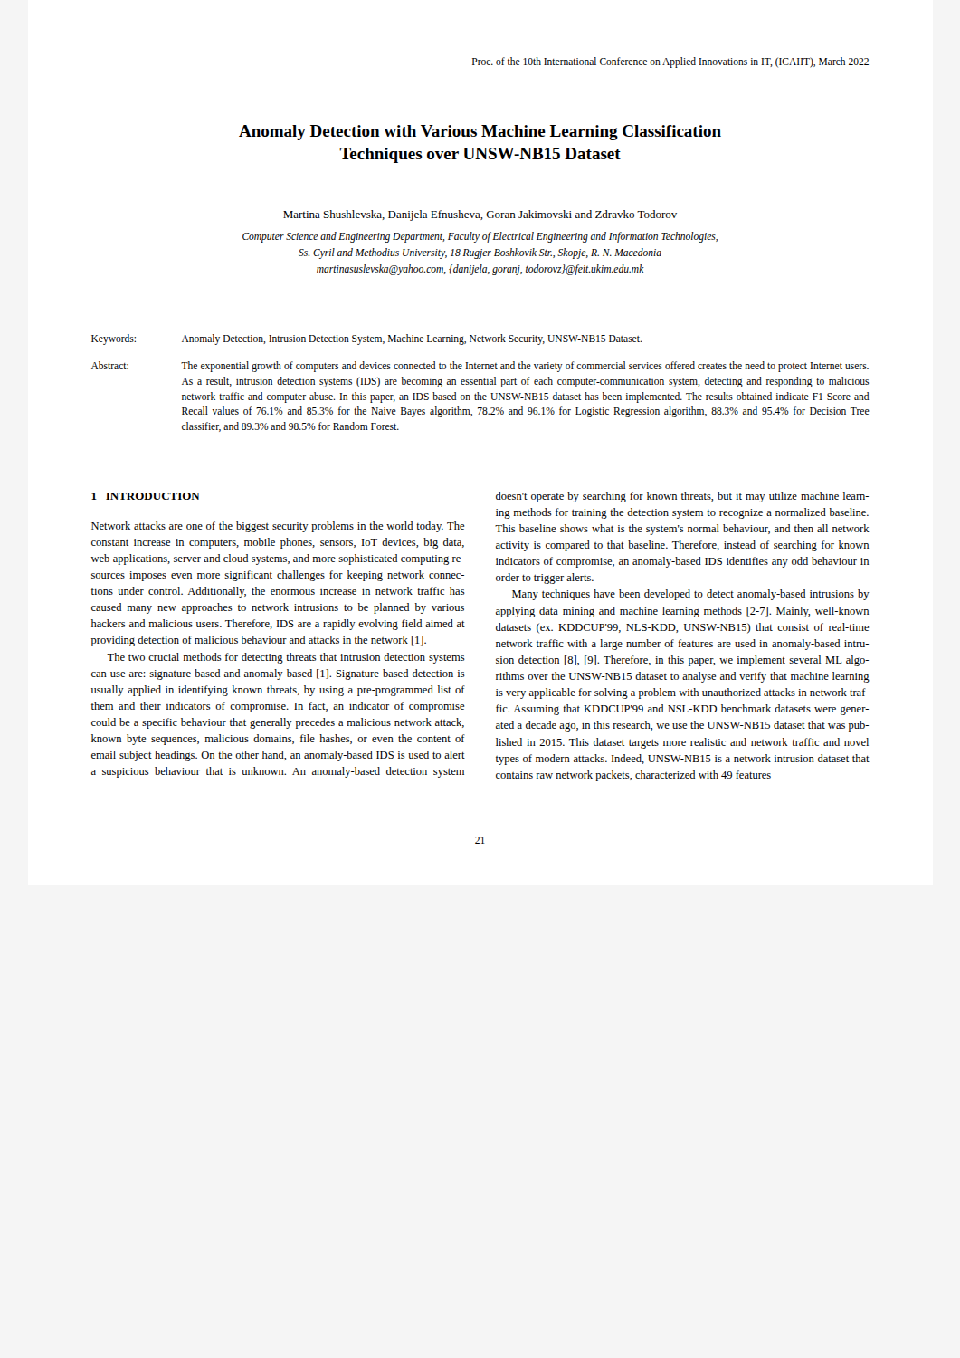Proc. of the 10th International Conference on Applied Innovations in IT, (ICAIIT), March 2022
Anomaly Detection with Various Machine Learning Classification
Techniques over UNSW-NB15 Dataset
Martina Shushlevska, Danijela Efnusheva, Goran Jakimovski and Zdravko Todorov
Computer Science and Engineering Department, Faculty of Electrical Engineering and Information Technologies,
Ss. Cyril and Methodius University, 18 Rugjer Boshkovik Str., Skopje, R. N. Macedonia
martinasuslevska@yahoo.com, {danijela, goranj, todorovz}@feit.ukim.edu.mk
| Keywords: | Anomaly Detection, Intrusion Detection System, Machine Learning, Network Security, UNSW-NB15 Dataset. |
| Abstract: | The exponential growth of computers and devices connected to the Internet and the variety of commercial services offered creates the need to protect Internet users. As a result, intrusion detection systems (IDS) are becoming an essential part of each computer-communication system, detecting and responding to malicious network traffic and computer abuse. In this paper, an IDS based on the UNSW-NB15 dataset has been implemented. The results obtained indicate F1 Score and Recall values of 76.1% and 85.3% for the Naive Bayes algorithm, 78.2% and 96.1% for Logistic Regression algorithm, 88.3% and 95.4% for Decision Tree classifier, and 89.3% and 98.5% for Random Forest. |
1 INTRODUCTION
Network attacks are one of the biggest security problems in the world today. The constant increase in computers, mobile phones, sensors, IoT devices, big data, web applications, server and cloud systems, and more sophisticated computing resources imposes even more significant challenges for keeping network connections under control. Additionally, the enormous increase in network traffic has caused many new approaches to network intrusions to be planned by various hackers and malicious users. Therefore, IDS are a rapidly evolving field aimed at providing detection of malicious behaviour and attacks in the network [1].
The two crucial methods for detecting threats that intrusion detection systems can use are: signature-based and anomaly-based [1]. Signature-based detection is usually applied in identifying known threats, by using a pre-programmed list of them and their indicators of compromise. In fact, an indicator of compromise could be a specific behaviour that generally precedes a malicious network attack, known byte sequences, malicious domains, file hashes, or even the content of email subject headings. On the other hand, an anomaly-based IDS is used to alert a suspicious behaviour that is unknown. An anomaly-based detection system doesn't operate by searching for known threats, but it may utilize machine learning methods for training the detection system to recognize a normalized baseline. This baseline shows what is the system's normal behaviour, and then all network activity is compared to that baseline. Therefore, instead of searching for known indicators of compromise, an anomaly-based IDS identifies any odd behaviour in order to trigger alerts.
Many techniques have been developed to detect anomaly-based intrusions by applying data mining and machine learning methods [2-7]. Mainly, well-known datasets (ex. KDDCUP'99, NLS-KDD, UNSW-NB15) that consist of real-time network traffic with a large number of features are used in anomaly-based intrusion detection [8], [9]. Therefore, in this paper, we implement several ML algorithms over the UNSW-NB15 dataset to analyse and verify that machine learning is very applicable for solving a problem with unauthorized attacks in network traffic. Assuming that KDDCUP'99 and NSL-KDD benchmark datasets were generated a decade ago, in this research, we use the UNSW-NB15 dataset that was published in 2015. This dataset targets more realistic and network traffic and novel types of modern attacks. Indeed, UNSW-NB15 is a network intrusion dataset that contains raw network packets, characterized with 49 features
21